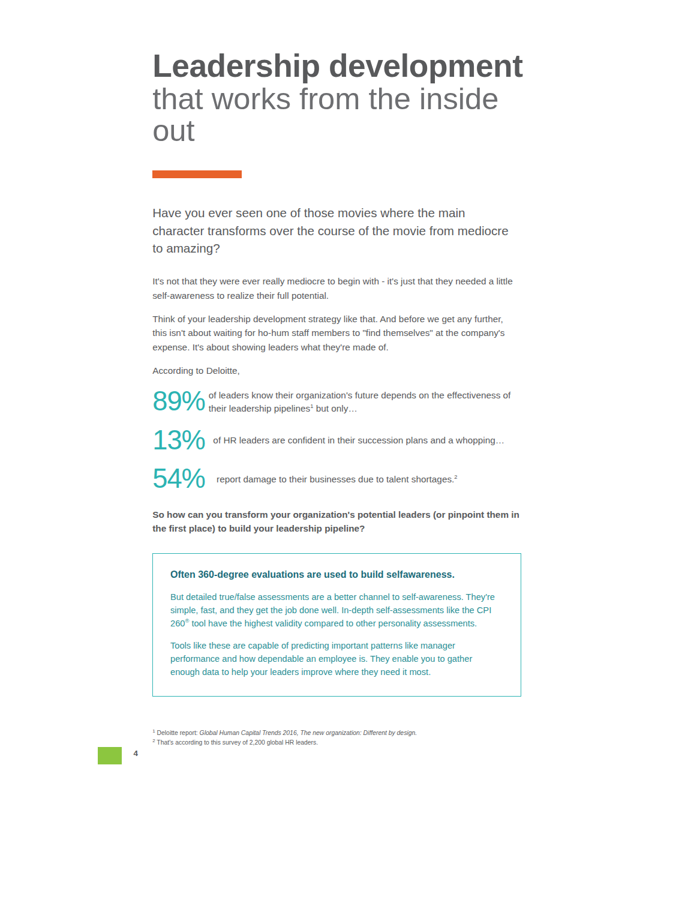Leadership developmentthat works from the inside out
Have you ever seen one of those movies where the main character transforms over the course of the movie from mediocre to amazing?
It's not that they were ever really mediocre to begin with - it's just that they needed a little self-awareness to realize their full potential.
Think of your leadership development strategy like that. And before we get any further, this isn't about waiting for ho-hum staff members to "find themselves" at the company's expense. It's about showing leaders what they're made of.
According to Deloitte,
89% of leaders know their organization's future depends on the effectiveness of their leadership pipelines1 but only…
13% of HR leaders are confident in their succession plans and a whopping…
54% report damage to their businesses due to talent shortages.2
So how can you transform your organization's potential leaders (or pinpoint them in the first place) to build your leadership pipeline?
Often 360-degree evaluations are used to build selfawareness.
But detailed true/false assessments are a better channel to self-awareness. They're simple, fast, and they get the job done well. In-depth self-assessments like the CPI 260® tool have the highest validity compared to other personality assessments.
Tools like these are capable of predicting important patterns like manager performance and how dependable an employee is. They enable you to gather enough data to help your leaders improve where they need it most.
1 Deloitte report: Global Human Capital Trends 2016, The new organization: Different by design.
2 That's according to this survey of 2,200 global HR leaders.
4